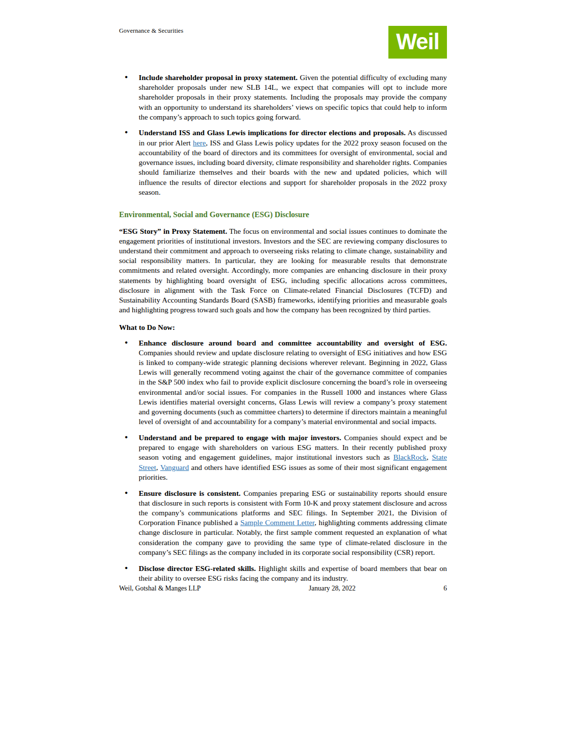Governance & Securities
Weil
Include shareholder proposal in proxy statement. Given the potential difficulty of excluding many shareholder proposals under new SLB 14L, we expect that companies will opt to include more shareholder proposals in their proxy statements. Including the proposals may provide the company with an opportunity to understand its shareholders’ views on specific topics that could help to inform the company’s approach to such topics going forward.
Understand ISS and Glass Lewis implications for director elections and proposals. As discussed in our prior Alert here, ISS and Glass Lewis policy updates for the 2022 proxy season focused on the accountability of the board of directors and its committees for oversight of environmental, social and governance issues, including board diversity, climate responsibility and shareholder rights. Companies should familiarize themselves and their boards with the new and updated policies, which will influence the results of director elections and support for shareholder proposals in the 2022 proxy season.
Environmental, Social and Governance (ESG) Disclosure
“ESG Story” in Proxy Statement. The focus on environmental and social issues continues to dominate the engagement priorities of institutional investors. Investors and the SEC are reviewing company disclosures to understand their commitment and approach to overseeing risks relating to climate change, sustainability and social responsibility matters. In particular, they are looking for measurable results that demonstrate commitments and related oversight. Accordingly, more companies are enhancing disclosure in their proxy statements by highlighting board oversight of ESG, including specific allocations across committees, disclosure in alignment with the Task Force on Climate-related Financial Disclosures (TCFD) and Sustainability Accounting Standards Board (SASB) frameworks, identifying priorities and measurable goals and highlighting progress toward such goals and how the company has been recognized by third parties.
What to Do Now:
Enhance disclosure around board and committee accountability and oversight of ESG. Companies should review and update disclosure relating to oversight of ESG initiatives and how ESG is linked to company-wide strategic planning decisions wherever relevant. Beginning in 2022, Glass Lewis will generally recommend voting against the chair of the governance committee of companies in the S&P 500 index who fail to provide explicit disclosure concerning the board’s role in overseeing environmental and/or social issues. For companies in the Russell 1000 and instances where Glass Lewis identifies material oversight concerns, Glass Lewis will review a company’s proxy statement and governing documents (such as committee charters) to determine if directors maintain a meaningful level of oversight of and accountability for a company’s material environmental and social impacts.
Understand and be prepared to engage with major investors. Companies should expect and be prepared to engage with shareholders on various ESG matters. In their recently published proxy season voting and engagement guidelines, major institutional investors such as BlackRock, State Street, Vanguard and others have identified ESG issues as some of their most significant engagement priorities.
Ensure disclosure is consistent. Companies preparing ESG or sustainability reports should ensure that disclosure in such reports is consistent with Form 10-K and proxy statement disclosure and across the company’s communications platforms and SEC filings. In September 2021, the Division of Corporation Finance published a Sample Comment Letter, highlighting comments addressing climate change disclosure in particular. Notably, the first sample comment requested an explanation of what consideration the company gave to providing the same type of climate-related disclosure in the company’s SEC filings as the company included in its corporate social responsibility (CSR) report.
Disclose director ESG-related skills. Highlight skills and expertise of board members that bear on their ability to oversee ESG risks facing the company and its industry.
Weil, Gotshal & Manges LLP
January 28, 2022
6